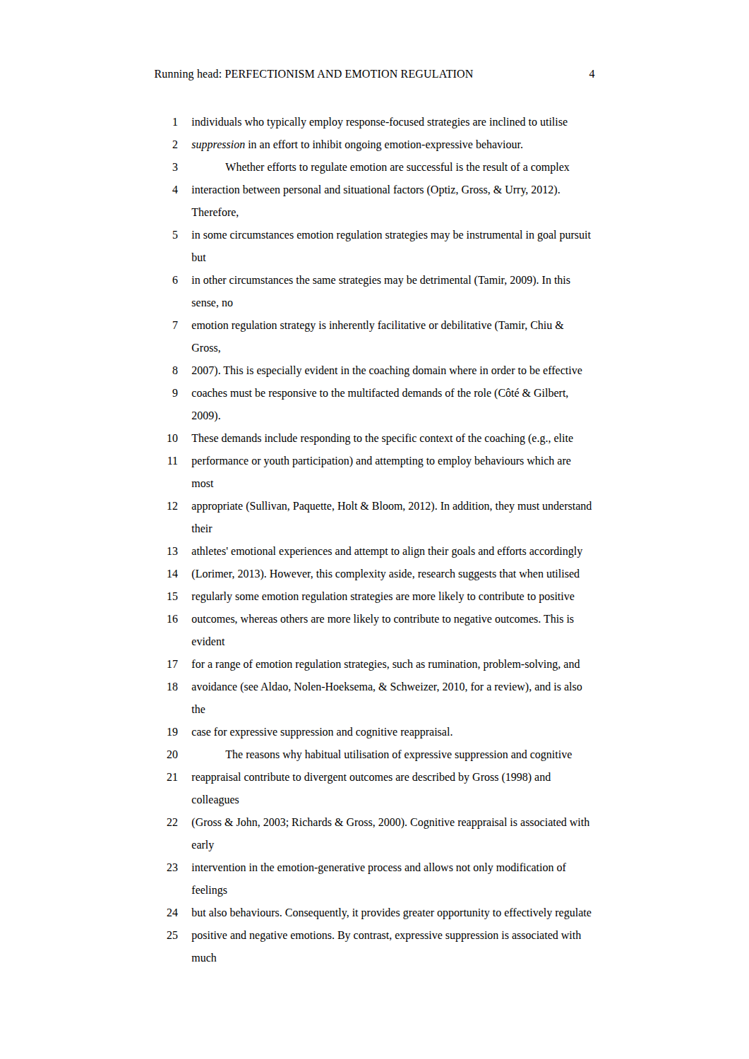Running head: PERFECTIONISM AND EMOTION REGULATION 4
individuals who typically employ response-focused strategies are inclined to utilise
suppression in an effort to inhibit ongoing emotion-expressive behaviour.
Whether efforts to regulate emotion are successful is the result of a complex
interaction between personal and situational factors (Optiz, Gross, & Urry, 2012). Therefore,
in some circumstances emotion regulation strategies may be instrumental in goal pursuit but
in other circumstances the same strategies may be detrimental (Tamir, 2009). In this sense, no
emotion regulation strategy is inherently facilitative or debilitative (Tamir, Chiu & Gross,
2007). This is especially evident in the coaching domain where in order to be effective
coaches must be responsive to the multifacted demands of the role (Côté & Gilbert, 2009).
These demands include responding to the specific context of the coaching (e.g., elite
performance or youth participation) and attempting to employ behaviours which are most
appropriate (Sullivan, Paquette, Holt & Bloom, 2012). In addition, they must understand their
athletes' emotional experiences and attempt to align their goals and efforts accordingly
(Lorimer, 2013). However, this complexity aside, research suggests that when utilised
regularly some emotion regulation strategies are more likely to contribute to positive
outcomes, whereas others are more likely to contribute to negative outcomes. This is evident
for a range of emotion regulation strategies, such as rumination, problem-solving, and
avoidance (see Aldao, Nolen-Hoeksema, & Schweizer, 2010, for a review), and is also the
case for expressive suppression and cognitive reappraisal.
The reasons why habitual utilisation of expressive suppression and cognitive
reappraisal contribute to divergent outcomes are described by Gross (1998) and colleagues
(Gross & John, 2003; Richards & Gross, 2000). Cognitive reappraisal is associated with early
intervention in the emotion-generative process and allows not only modification of feelings
but also behaviours. Consequently, it provides greater opportunity to effectively regulate
positive and negative emotions. By contrast, expressive suppression is associated with much